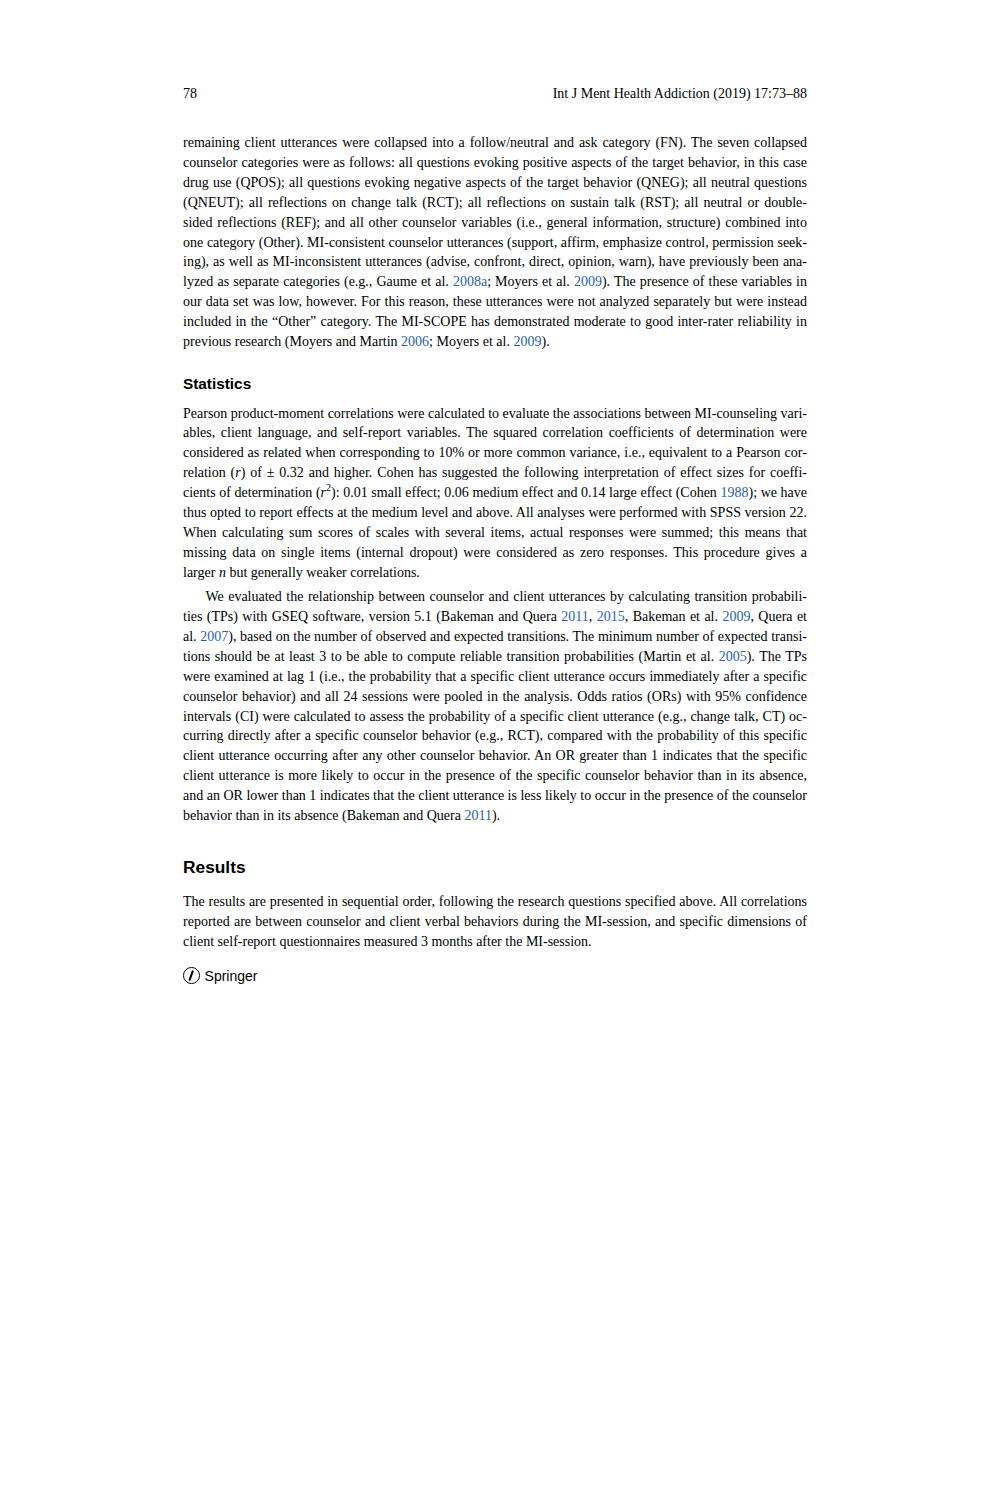78 Int J Ment Health Addiction (2019) 17:73–88
remaining client utterances were collapsed into a follow/neutral and ask category (FN). The seven collapsed counselor categories were as follows: all questions evoking positive aspects of the target behavior, in this case drug use (QPOS); all questions evoking negative aspects of the target behavior (QNEG); all neutral questions (QNEUT); all reflections on change talk (RCT); all reflections on sustain talk (RST); all neutral or double-sided reflections (REF); and all other counselor variables (i.e., general information, structure) combined into one category (Other). MI-consistent counselor utterances (support, affirm, emphasize control, permission seeking), as well as MI-inconsistent utterances (advise, confront, direct, opinion, warn), have previously been analyzed as separate categories (e.g., Gaume et al. 2008a; Moyers et al. 2009). The presence of these variables in our data set was low, however. For this reason, these utterances were not analyzed separately but were instead included in the “Other” category. The MI-SCOPE has demonstrated moderate to good inter-rater reliability in previous research (Moyers and Martin 2006; Moyers et al. 2009).
Statistics
Pearson product-moment correlations were calculated to evaluate the associations between MI-counseling variables, client language, and self-report variables. The squared correlation coefficients of determination were considered as related when corresponding to 10% or more common variance, i.e., equivalent to a Pearson correlation (r) of ± 0.32 and higher. Cohen has suggested the following interpretation of effect sizes for coefficients of determination (r2): 0.01 small effect; 0.06 medium effect and 0.14 large effect (Cohen 1988); we have thus opted to report effects at the medium level and above. All analyses were performed with SPSS version 22. When calculating sum scores of scales with several items, actual responses were summed; this means that missing data on single items (internal dropout) were considered as zero responses. This procedure gives a larger n but generally weaker correlations.
We evaluated the relationship between counselor and client utterances by calculating transition probabilities (TPs) with GSEQ software, version 5.1 (Bakeman and Quera 2011, 2015, Bakeman et al. 2009, Quera et al. 2007), based on the number of observed and expected transitions. The minimum number of expected transitions should be at least 3 to be able to compute reliable transition probabilities (Martin et al. 2005). The TPs were examined at lag 1 (i.e., the probability that a specific client utterance occurs immediately after a specific counselor behavior) and all 24 sessions were pooled in the analysis. Odds ratios (ORs) with 95% confidence intervals (CI) were calculated to assess the probability of a specific client utterance (e.g., change talk, CT) occurring directly after a specific counselor behavior (e.g., RCT), compared with the probability of this specific client utterance occurring after any other counselor behavior. An OR greater than 1 indicates that the specific client utterance is more likely to occur in the presence of the specific counselor behavior than in its absence, and an OR lower than 1 indicates that the client utterance is less likely to occur in the presence of the counselor behavior than in its absence (Bakeman and Quera 2011).
Results
The results are presented in sequential order, following the research questions specified above. All correlations reported are between counselor and client verbal behaviors during the MI-session, and specific dimensions of client self-report questionnaires measured 3 months after the MI-session.
Springer